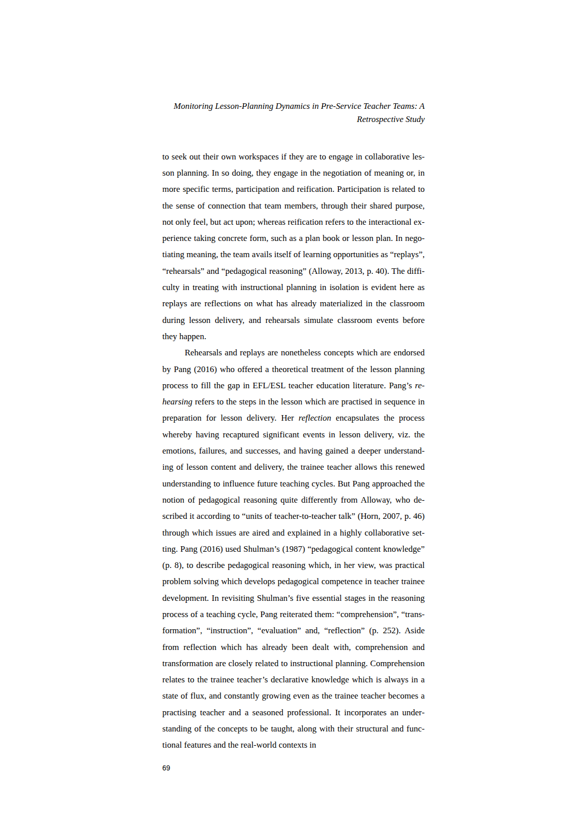Monitoring Lesson-Planning Dynamics in Pre-Service Teacher Teams: A Retrospective Study
to seek out their own workspaces if they are to engage in collaborative lesson planning. In so doing, they engage in the negotiation of meaning or, in more specific terms, participation and reification. Participation is related to the sense of connection that team members, through their shared purpose, not only feel, but act upon; whereas reification refers to the interactional experience taking concrete form, such as a plan book or lesson plan. In negotiating meaning, the team avails itself of learning opportunities as “replays”, “rehearsals” and “pedagogical reasoning” (Alloway, 2013, p. 40). The difficulty in treating with instructional planning in isolation is evident here as replays are reflections on what has already materialized in the classroom during lesson delivery, and rehearsals simulate classroom events before they happen.
Rehearsals and replays are nonetheless concepts which are endorsed by Pang (2016) who offered a theoretical treatment of the lesson planning process to fill the gap in EFL/ESL teacher education literature. Pang’s rehearsing refers to the steps in the lesson which are practised in sequence in preparation for lesson delivery. Her reflection encapsulates the process whereby having recaptured significant events in lesson delivery, viz. the emotions, failures, and successes, and having gained a deeper understanding of lesson content and delivery, the trainee teacher allows this renewed understanding to influence future teaching cycles. But Pang approached the notion of pedagogical reasoning quite differently from Alloway, who described it according to “units of teacher-to-teacher talk” (Horn, 2007, p. 46) through which issues are aired and explained in a highly collaborative setting. Pang (2016) used Shulman’s (1987) “pedagogical content knowledge” (p. 8), to describe pedagogical reasoning which, in her view, was practical problem solving which develops pedagogical competence in teacher trainee development. In revisiting Shulman’s five essential stages in the reasoning process of a teaching cycle, Pang reiterated them: “comprehension”, “transformation”, “instruction”, “evaluation” and, “reflection” (p. 252). Aside from reflection which has already been dealt with, comprehension and transformation are closely related to instructional planning. Comprehension relates to the trainee teacher’s declarative knowledge which is always in a state of flux, and constantly growing even as the trainee teacher becomes a practising teacher and a seasoned professional. It incorporates an understanding of the concepts to be taught, along with their structural and functional features and the real-world contexts in
69